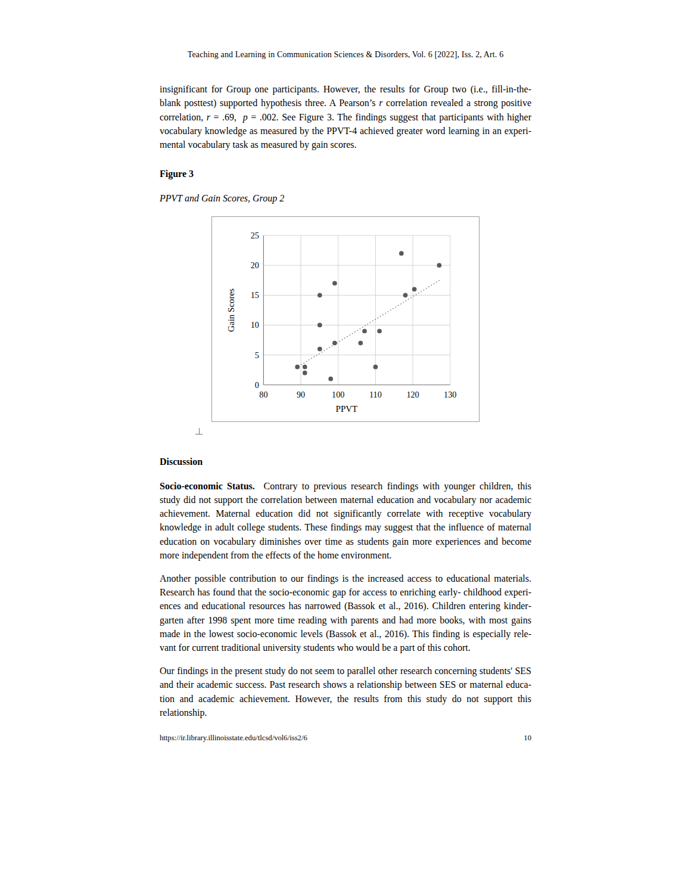Teaching and Learning in Communication Sciences & Disorders, Vol. 6 [2022], Iss. 2, Art. 6
insignificant for Group one participants. However, the results for Group two (i.e., fill-in-the-blank posttest) supported hypothesis three. A Pearson’s r correlation revealed a strong positive correlation, r = .69, p = .002. See Figure 3. The findings suggest that participants with higher vocabulary knowledge as measured by the PPVT-4 achieved greater word learning in an experimental vocabulary task as measured by gain scores.
Figure 3
PPVT and Gain Scores, Group 2
25 20 15 10 5 0 80 90 100 110 120 130 PPVT Gain Scores
Discussion
Socio-economic Status. Contrary to previous research findings with younger children, this study did not support the correlation between maternal education and vocabulary nor academic achievement. Maternal education did not significantly correlate with receptive vocabulary knowledge in adult college students. These findings may suggest that the influence of maternal education on vocabulary diminishes over time as students gain more experiences and become more independent from the effects of the home environment.
Another possible contribution to our findings is the increased access to educational materials. Research has found that the socio-economic gap for access to enriching early- childhood experiences and educational resources has narrowed (Bassok et al., 2016). Children entering kindergarten after 1998 spent more time reading with parents and had more books, with most gains made in the lowest socio-economic levels (Bassok et al., 2016). This finding is especially relevant for current traditional university students who would be a part of this cohort.
Our findings in the present study do not seem to parallel other research concerning students' SES and their academic success. Past research shows a relationship between SES or maternal education and academic achievement. However, the results from this study do not support this relationship.
https://ir.library.illinoisstate.edu/tlcsd/vol6/iss2/6 10